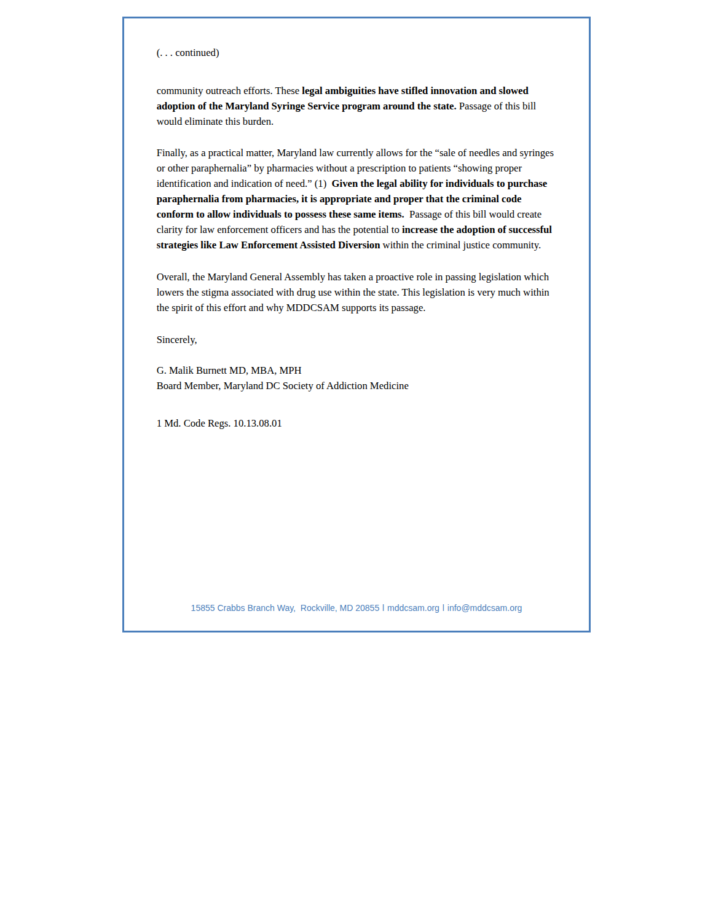(. . . continued)
community outreach efforts. These legal ambiguities have stifled innovation and slowed adoption of the Maryland Syringe Service program around the state. Passage of this bill would eliminate this burden.
Finally, as a practical matter, Maryland law currently allows for the “sale of needles and syringes or other paraphernalia” by pharmacies without a prescription to patients “showing proper identification and indication of need.” (1) Given the legal ability for individuals to purchase paraphernalia from pharmacies, it is appropriate and proper that the criminal code conform to allow individuals to possess these same items. Passage of this bill would create clarity for law enforcement officers and has the potential to increase the adoption of successful strategies like Law Enforcement Assisted Diversion within the criminal justice community.
Overall, the Maryland General Assembly has taken a proactive role in passing legislation which lowers the stigma associated with drug use within the state. This legislation is very much within the spirit of this effort and why MDDCSAM supports its passage.
Sincerely,
G. Malik Burnett MD, MBA, MPH
Board Member, Maryland DC Society of Addiction Medicine
1 Md. Code Regs. 10.13.08.01
15855 Crabbs Branch Way, Rockville, MD 20855lmddcsam.orglinfo@mddcsam.org